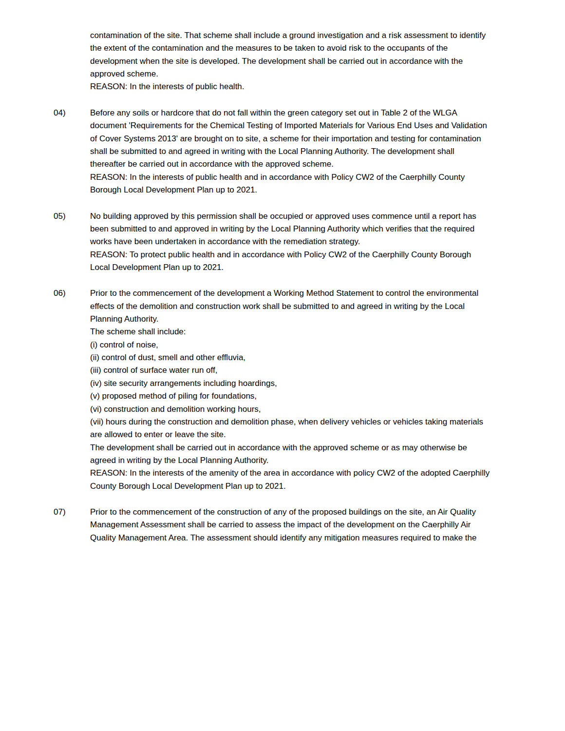contamination of the site. That scheme shall include a ground investigation and a risk assessment to identify the extent of the contamination and the measures to be taken to avoid risk to the occupants of the development when the site is developed. The development shall be carried out in accordance with the approved scheme.
REASON: In the interests of public health.
04)
Before any soils or hardcore that do not fall within the green category set out in Table 2 of the WLGA document 'Requirements for the Chemical Testing of Imported Materials for Various End Uses and Validation of Cover Systems 2013' are brought on to site, a scheme for their importation and testing for contamination shall be submitted to and agreed in writing with the Local Planning Authority. The development shall thereafter be carried out in accordance with the approved scheme.
REASON: In the interests of public health and in accordance with Policy CW2 of the Caerphilly County Borough Local Development Plan up to 2021.
05)
No building approved by this permission shall be occupied or approved uses commence until a report has been submitted to and approved in writing by the Local Planning Authority which verifies that the required works have been undertaken in accordance with the remediation strategy.
REASON: To protect public health and in accordance with Policy CW2 of the Caerphilly County Borough Local Development Plan up to 2021.
06)
Prior to the commencement of the development a Working Method Statement to control the environmental effects of the demolition and construction work shall be submitted to and agreed in writing by the Local Planning Authority.
The scheme shall include:
(i) control of noise,
(ii) control of dust, smell and other effluvia,
(iii) control of surface water run off,
(iv) site security arrangements including hoardings,
(v) proposed method of piling for foundations,
(vi) construction and demolition working hours,
(vii) hours during the construction and demolition phase, when delivery vehicles or vehicles taking materials are allowed to enter or leave the site.
The development shall be carried out in accordance with the approved scheme or as may otherwise be agreed in writing by the Local Planning Authority.
REASON: In the interests of the amenity of the area in accordance with policy CW2 of the adopted Caerphilly County Borough Local Development Plan up to 2021.
07)
Prior to the commencement of the construction of any of the proposed buildings on the site, an Air Quality Management Assessment shall be carried to assess the impact of the development on the Caerphilly Air Quality Management Area. The assessment should identify any mitigation measures required to make the